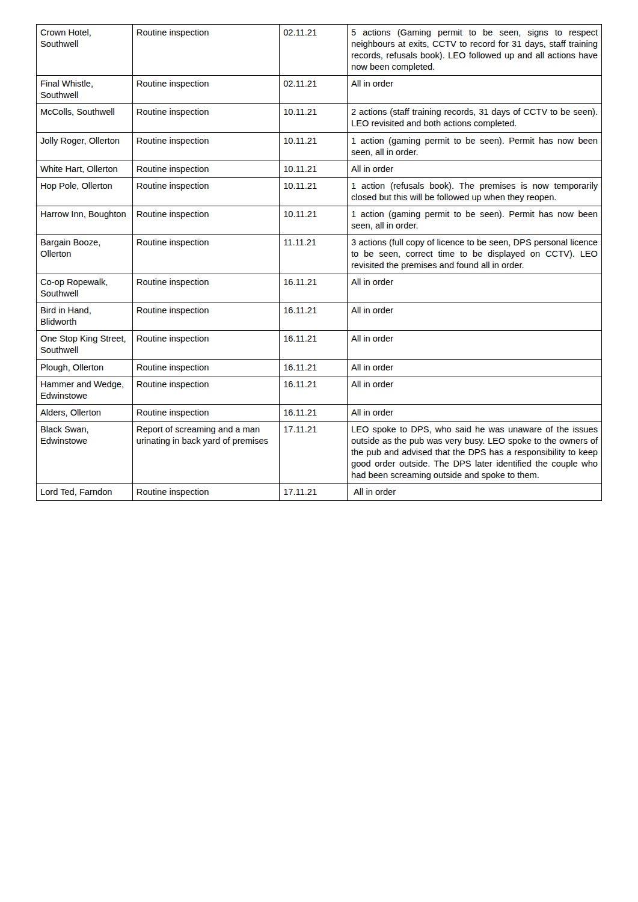| Crown Hotel, Southwell | Routine inspection | 02.11.21 | 5 actions (Gaming permit to be seen, signs to respect neighbours at exits, CCTV to record for 31 days, staff training records, refusals book). LEO followed up and all actions have now been completed. |
| Final Whistle, Southwell | Routine inspection | 02.11.21 | All in order |
| McColls, Southwell | Routine inspection | 10.11.21 | 2 actions (staff training records, 31 days of CCTV to be seen). LEO revisited and both actions completed. |
| Jolly Roger, Ollerton | Routine inspection | 10.11.21 | 1 action (gaming permit to be seen). Permit has now been seen, all in order. |
| White Hart, Ollerton | Routine inspection | 10.11.21 | All in order |
| Hop Pole, Ollerton | Routine inspection | 10.11.21 | 1 action (refusals book). The premises is now temporarily closed but this will be followed up when they reopen. |
| Harrow Inn, Boughton | Routine inspection | 10.11.21 | 1 action (gaming permit to be seen). Permit has now been seen, all in order. |
| Bargain Booze, Ollerton | Routine inspection | 11.11.21 | 3 actions (full copy of licence to be seen, DPS personal licence to be seen, correct time to be displayed on CCTV). LEO revisited the premises and found all in order. |
| Co-op Ropewalk, Southwell | Routine inspection | 16.11.21 | All in order |
| Bird in Hand, Blidworth | Routine inspection | 16.11.21 | All in order |
| One Stop King Street, Southwell | Routine inspection | 16.11.21 | All in order |
| Plough, Ollerton | Routine inspection | 16.11.21 | All in order |
| Hammer and Wedge, Edwinstowe | Routine inspection | 16.11.21 | All in order |
| Alders, Ollerton | Routine inspection | 16.11.21 | All in order |
| Black Swan, Edwinstowe | Report of screaming and a man urinating in back yard of premises | 17.11.21 | LEO spoke to DPS, who said he was unaware of the issues outside as the pub was very busy. LEO spoke to the owners of the pub and advised that the DPS has a responsibility to keep good order outside. The DPS later identified the couple who had been screaming outside and spoke to them. |
| Lord Ted, Farndon | Routine inspection | 17.11.21 | All in order |